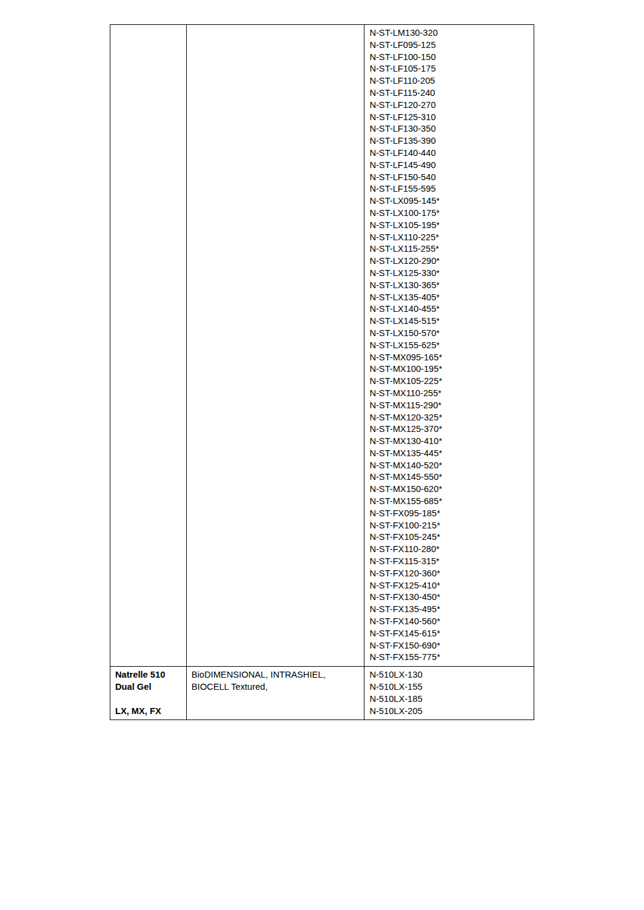| | | N-ST-LM130-320 N-ST-LF095-125 N-ST-LF100-150 N-ST-LF105-175 N-ST-LF110-205 N-ST-LF115-240 N-ST-LF120-270 N-ST-LF125-310 N-ST-LF130-350 N-ST-LF135-390 N-ST-LF140-440 N-ST-LF145-490 N-ST-LF150-540 N-ST-LF155-595 N-ST-LX095-145* N-ST-LX100-175* N-ST-LX105-195* N-ST-LX110-225* N-ST-LX115-255* N-ST-LX120-290* N-ST-LX125-330* N-ST-LX130-365* N-ST-LX135-405* N-ST-LX140-455* N-ST-LX145-515* N-ST-LX150-570* N-ST-LX155-625* N-ST-MX095-165* N-ST-MX100-195* N-ST-MX105-225* N-ST-MX110-255* N-ST-MX115-290* N-ST-MX120-325* N-ST-MX125-370* N-ST-MX130-410* N-ST-MX135-445* N-ST-MX140-520* N-ST-MX145-550* N-ST-MX150-620* N-ST-MX155-685* N-ST-FX095-185* N-ST-FX100-215* N-ST-FX105-245* N-ST-FX110-280* N-ST-FX115-315* N-ST-FX120-360* N-ST-FX125-410* N-ST-FX130-450* N-ST-FX135-495* N-ST-FX140-560* N-ST-FX145-615* N-ST-FX150-690* N-ST-FX155-775* |
| Natrelle 510 Dual Gel LX, MX, FX | BioDIMENSIONAL, INTRASHIEL, BIOCELL Textured, | N-510LX-130 N-510LX-155 N-510LX-185 N-510LX-205 |